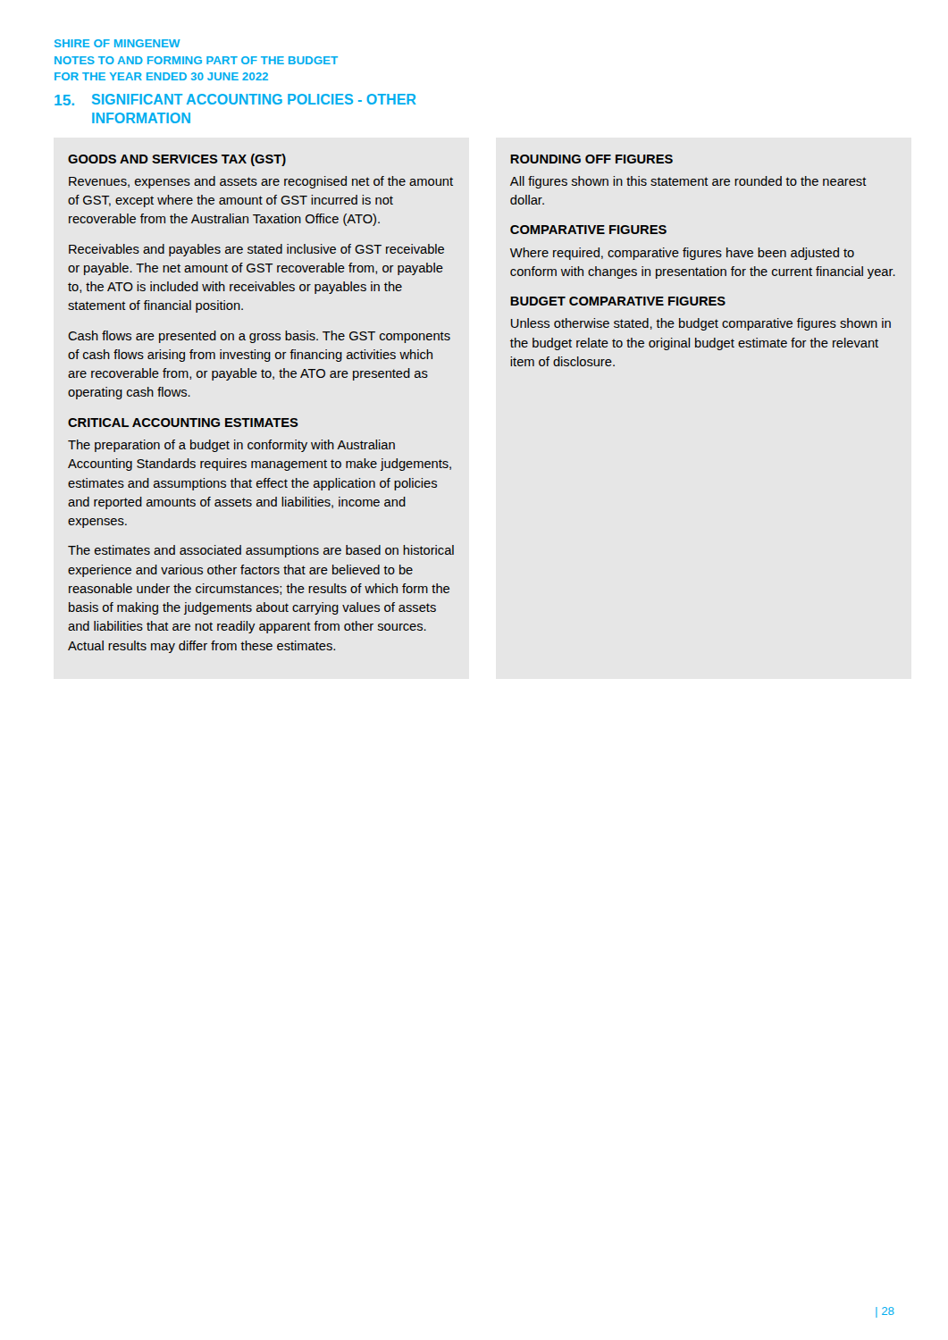SHIRE OF MINGENEW
NOTES TO AND FORMING PART OF THE BUDGET
FOR THE YEAR ENDED 30 JUNE 2022
15.
SIGNIFICANT ACCOUNTING POLICIES - OTHER
INFORMATION
GOODS AND SERVICES TAX (GST)
Revenues, expenses and assets are recognised net of the amount of GST, except where the amount of GST incurred is not recoverable from the Australian Taxation Office (ATO).
Receivables and payables are stated inclusive of GST receivable or payable. The net amount of GST recoverable from, or payable to, the ATO is included with receivables or payables in the statement of financial position.
Cash flows are presented on a gross basis. The GST components of cash flows arising from investing or financing activities which are recoverable from, or payable to, the ATO are presented as operating cash flows.
CRITICAL ACCOUNTING ESTIMATES
The preparation of a budget in conformity with Australian Accounting Standards requires management to make judgements, estimates and assumptions that effect the application of policies and reported amounts of assets and liabilities, income and expenses.
The estimates and associated assumptions are based on historical experience and various other factors that are believed to be reasonable under the circumstances; the results of which form the basis of making the judgements about carrying values of assets and liabilities that are not readily apparent from other sources. Actual results may differ from these estimates.
ROUNDING OFF FIGURES
All figures shown in this statement are rounded to the nearest dollar.
COMPARATIVE FIGURES
Where required, comparative figures have been adjusted to conform with changes in presentation for the current financial year.
BUDGET COMPARATIVE FIGURES
Unless otherwise stated, the budget comparative figures shown in the budget relate to the original budget estimate for the relevant item of disclosure.
| 28